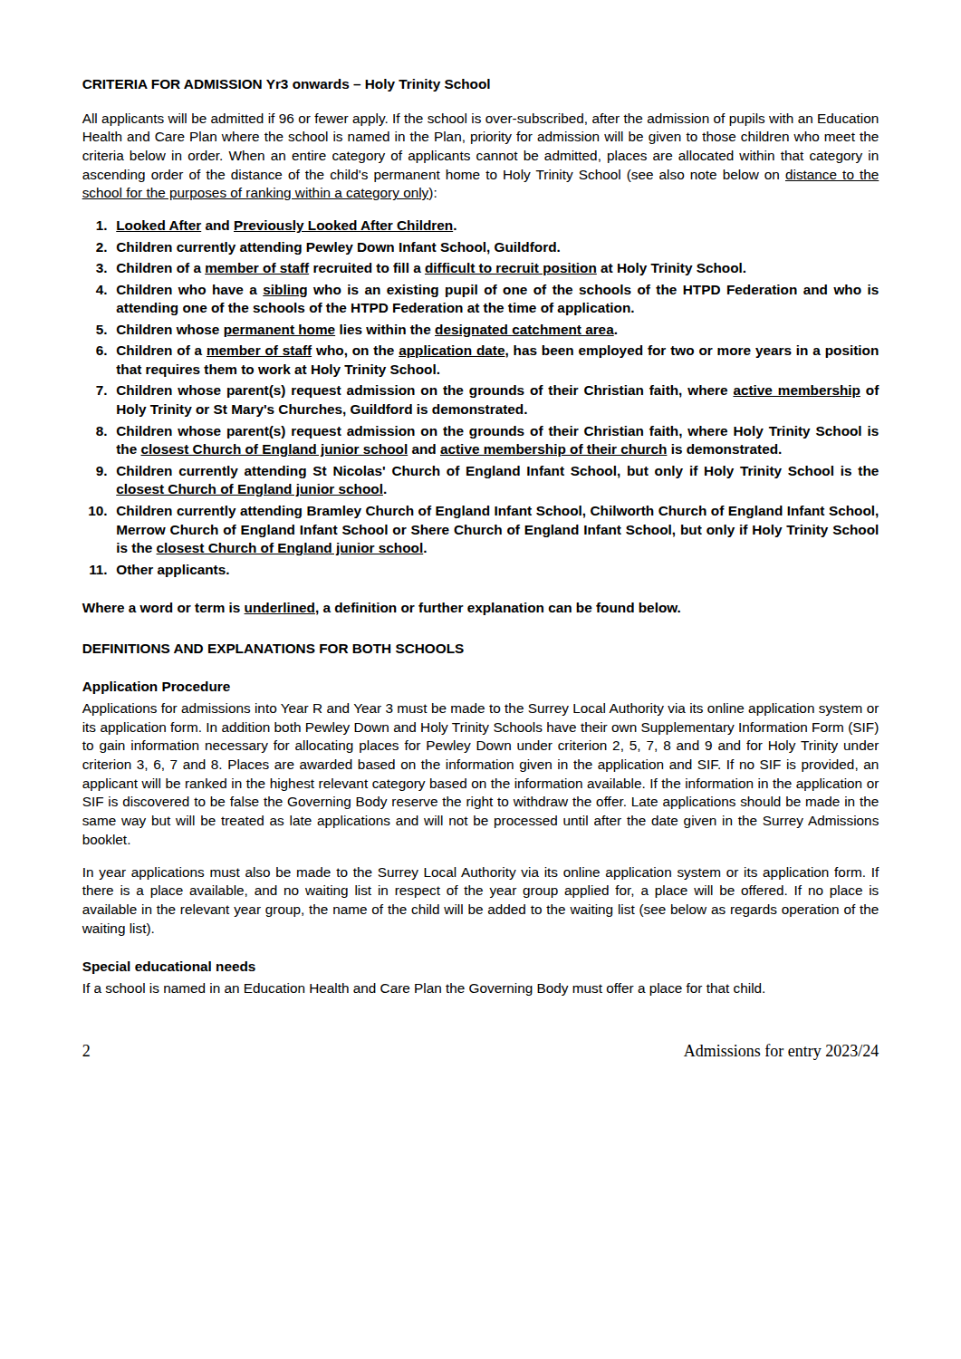CRITERIA FOR ADMISSION Yr3 onwards – Holy Trinity School
All applicants will be admitted if 96 or fewer apply. If the school is over-subscribed, after the admission of pupils with an Education Health and Care Plan where the school is named in the Plan, priority for admission will be given to those children who meet the criteria below in order. When an entire category of applicants cannot be admitted, places are allocated within that category in ascending order of the distance of the child's permanent home to Holy Trinity School (see also note below on distance to the school for the purposes of ranking within a category only):
Looked After and Previously Looked After Children.
Children currently attending Pewley Down Infant School, Guildford.
Children of a member of staff recruited to fill a difficult to recruit position at Holy Trinity School.
Children who have a sibling who is an existing pupil of one of the schools of the HTPD Federation and who is attending one of the schools of the HTPD Federation at the time of application.
Children whose permanent home lies within the designated catchment area.
Children of a member of staff who, on the application date, has been employed for two or more years in a position that requires them to work at Holy Trinity School.
Children whose parent(s) request admission on the grounds of their Christian faith, where active membership of Holy Trinity or St Mary's Churches, Guildford is demonstrated.
Children whose parent(s) request admission on the grounds of their Christian faith, where Holy Trinity School is the closest Church of England junior school and active membership of their church is demonstrated.
Children currently attending St Nicolas' Church of England Infant School, but only if Holy Trinity School is the closest Church of England junior school.
Children currently attending Bramley Church of England Infant School, Chilworth Church of England Infant School, Merrow Church of England Infant School or Shere Church of England Infant School, but only if Holy Trinity School is the closest Church of England junior school.
Other applicants.
Where a word or term is underlined, a definition or further explanation can be found below.
DEFINITIONS AND EXPLANATIONS FOR BOTH SCHOOLS
Application Procedure
Applications for admissions into Year R and Year 3 must be made to the Surrey Local Authority via its online application system or its application form. In addition both Pewley Down and Holy Trinity Schools have their own Supplementary Information Form (SIF) to gain information necessary for allocating places for Pewley Down under criterion 2, 5, 7, 8 and 9 and for Holy Trinity under criterion 3, 6, 7 and 8. Places are awarded based on the information given in the application and SIF. If no SIF is provided, an applicant will be ranked in the highest relevant category based on the information available. If the information in the application or SIF is discovered to be false the Governing Body reserve the right to withdraw the offer. Late applications should be made in the same way but will be treated as late applications and will not be processed until after the date given in the Surrey Admissions booklet.
In year applications must also be made to the Surrey Local Authority via its online application system or its application form. If there is a place available, and no waiting list in respect of the year group applied for, a place will be offered. If no place is available in the relevant year group, the name of the child will be added to the waiting list (see below as regards operation of the waiting list).
Special educational needs
If a school is named in an Education Health and Care Plan the Governing Body must offer a place for that child.
2 Admissions for entry 2023/24